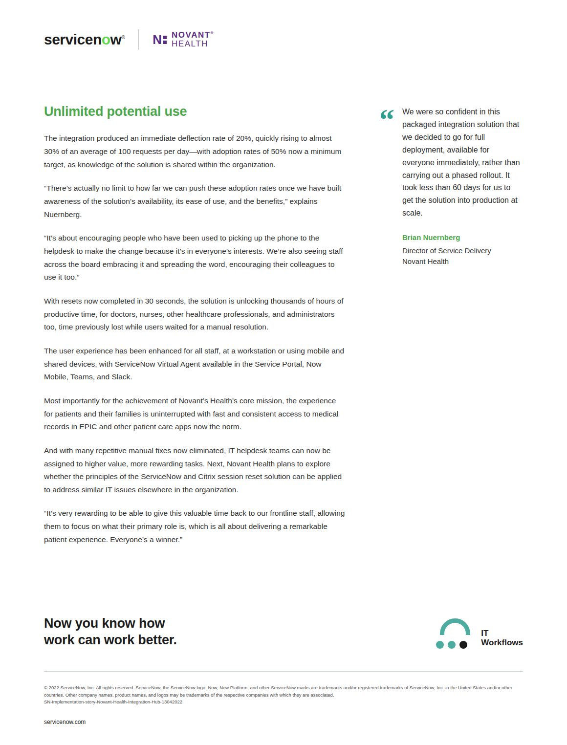servicenow®
N
NOVANT®
HEALTH
Unlimited potential use
The integration produced an immediate deflection rate of 20%, quickly rising to almost 30% of an average of 100 requests per day—with adoption rates of 50% now a minimum target, as knowledge of the solution is shared within the organization.
“There’s actually no limit to how far we can push these adoption rates once we have built awareness of the solution’s availability, its ease of use, and the benefits,” explains Nuernberg.
“It’s about encouraging people who have been used to picking up the phone to the helpdesk to make the change because it’s in everyone’s interests. We’re also seeing staff across the board embracing it and spreading the word, encouraging their colleagues to use it too.”
With resets now completed in 30 seconds, the solution is unlocking thousands of hours of productive time, for doctors, nurses, other healthcare professionals, and administrators too, time previously lost while users waited for a manual resolution.
The user experience has been enhanced for all staff, at a workstation or using mobile and shared devices, with ServiceNow Virtual Agent available in the Service Portal, Now Mobile, Teams, and Slack.
Most importantly for the achievement of Novant’s Health’s core mission, the experience for patients and their families is uninterrupted with fast and consistent access to medical records in EPIC and other patient care apps now the norm.
And with many repetitive manual fixes now eliminated, IT helpdesk teams can now be assigned to higher value, more rewarding tasks. Next, Novant Health plans to explore whether the principles of the ServiceNow and Citrix session reset solution can be applied to address similar IT issues elsewhere in the organization.
“It’s very rewarding to be able to give this valuable time back to our frontline staff, allowing them to focus on what their primary role is, which is all about delivering a remarkable patient experience. Everyone’s a winner.”
“
We were so confident in this packaged integration solution that we decided to go for full deployment, available for everyone immediately, rather than carrying out a phased rollout. It took less than 60 days for us to get the solution into production at scale.
Brian Nuernberg Director of Service Delivery
Novant Health
Now you know how
work can work better.
IT
Workflows
© 2022 ServiceNow, Inc. All rights reserved. ServiceNow, the ServiceNow logo, Now, Now Platform, and other ServiceNow marks are trademarks and/or registered trademarks of ServiceNow, Inc. in the United States and/or other countries. Other company names, product names, and logos may be trademarks of the respective companies with which they are associated.
SN-Implementation-story-Novant-Health-Integration-Hub-13042022
servicenow.com